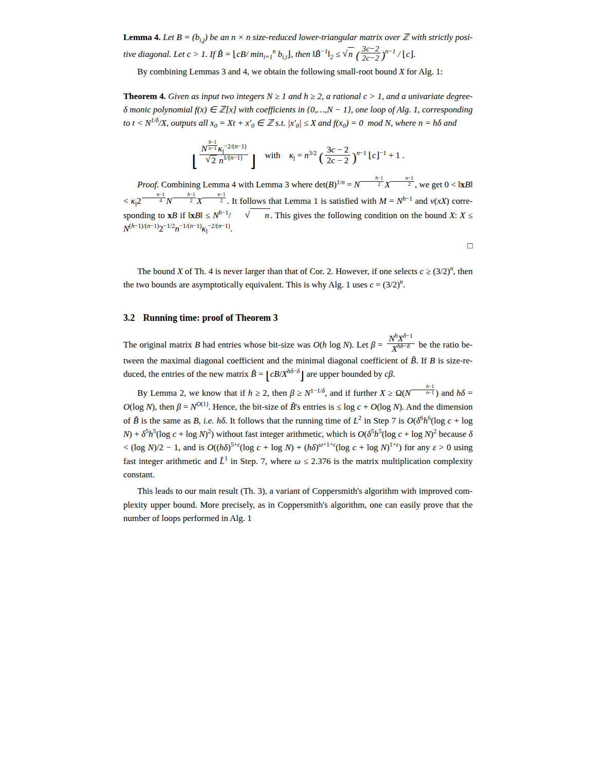Lemma 4. Let B = (bi,j) be an n × n size-reduced lower-triangular matrix over ℤ with strictly positive diagonal. Let c > 1. If B̃ = ⌊cB/ mini=1n bi,i⌋, then ‖B̃−1‖2 ≤ n (3c−22c−2)n−1 / ⌊c⌋.
By combining Lemmas 3 and 4, we obtain the following small-root bound X for Alg. 1:
Theorem 4. Given as input two integers N ≥ 1 and h ≥ 2, a rational c > 1, and a univariate degree-δ monic polynomial f(x) ∈ ℤ[x] with coefficients in {0,…,N − 1}, one loop of Alg. 1, corresponding to t < N1/δ/X, outputs all x0 = Xt + x′0 ∈ ℤ s.t. |x′0| ≤ X and f(x0) = 0 mod N, where n = hδ and
⌊Nh−1 n−1κl−2/(n−1) 2 n1/(n−1)⌋ with κl = n3/2 (3c − 22c − 2)n−1 ⌊c⌋−1 + 1 .
Proof. Combining Lemma 4 with Lemma 3 where det(B)1/n = Nh−12Xn−12, we get 0 < ‖xB‖ < κl2n−14Nh−12Xn−12. It follows that Lemma 1 is satisfied with M = Nh−1 and v(xX) corresponding to xB if ‖xB‖ ≤ Nh−1/n. This gives the following condition on the bound X: X ≤ N(h−1)/(n−1)2−1/2n−1/(n−1)κl−2/(n−1).
□
The bound X of Th. 4 is never larger than that of Cor. 2. However, if one selects c ≥ (3/2)n, then the two bounds are asymptotically equivalent. This is why Alg. 1 uses c = (3/2)n.
3.2 Running time: proof of Theorem 3
The original matrix B had entries whose bit-size was O(h log N). Let β = NhXδ−1 Xhδ−δ be the ratio between the maximal diagonal coefficient and the minimal diagonal coefficient of B̃. If B is size-reduced, the entries of the new matrix B̃ = ⌊cB/Xhδ−δ⌋ are upper bounded by cβ.
By Lemma 2, we know that if h ≥ 2, then β ≥ N1−1/δ, and if further X ≥ Ω(Nh−1 n−1) and hδ = O(log N), then β = NO(1). Hence, the bit-size of B̃'s entries is ≤ log c + O(log N). And the dimension of B̃ is the same as B, i.e. hδ. It follows that the running time of L2 in Step 7 is O(δ6h6(log c + log N) + δ5h5(log c + log N)2) without fast integer arithmetic, which is O(δ5h5(log c + log N)2 because δ < (log N)/2 − 1, and is O((hδ)5+ε(log c + log N) + (hδ)ω+1+ε(log c + log N)1+ε) for any ε > 0 using fast integer arithmetic and L̃1 in Step. 7, where ω ≤ 2.376 is the matrix multiplication complexity constant.
This leads to our main result (Th. 3), a variant of Coppersmith's algorithm with improved complexity upper bound. More precisely, as in Coppersmith's algorithm, one can easily prove that the number of loops performed in Alg. 1